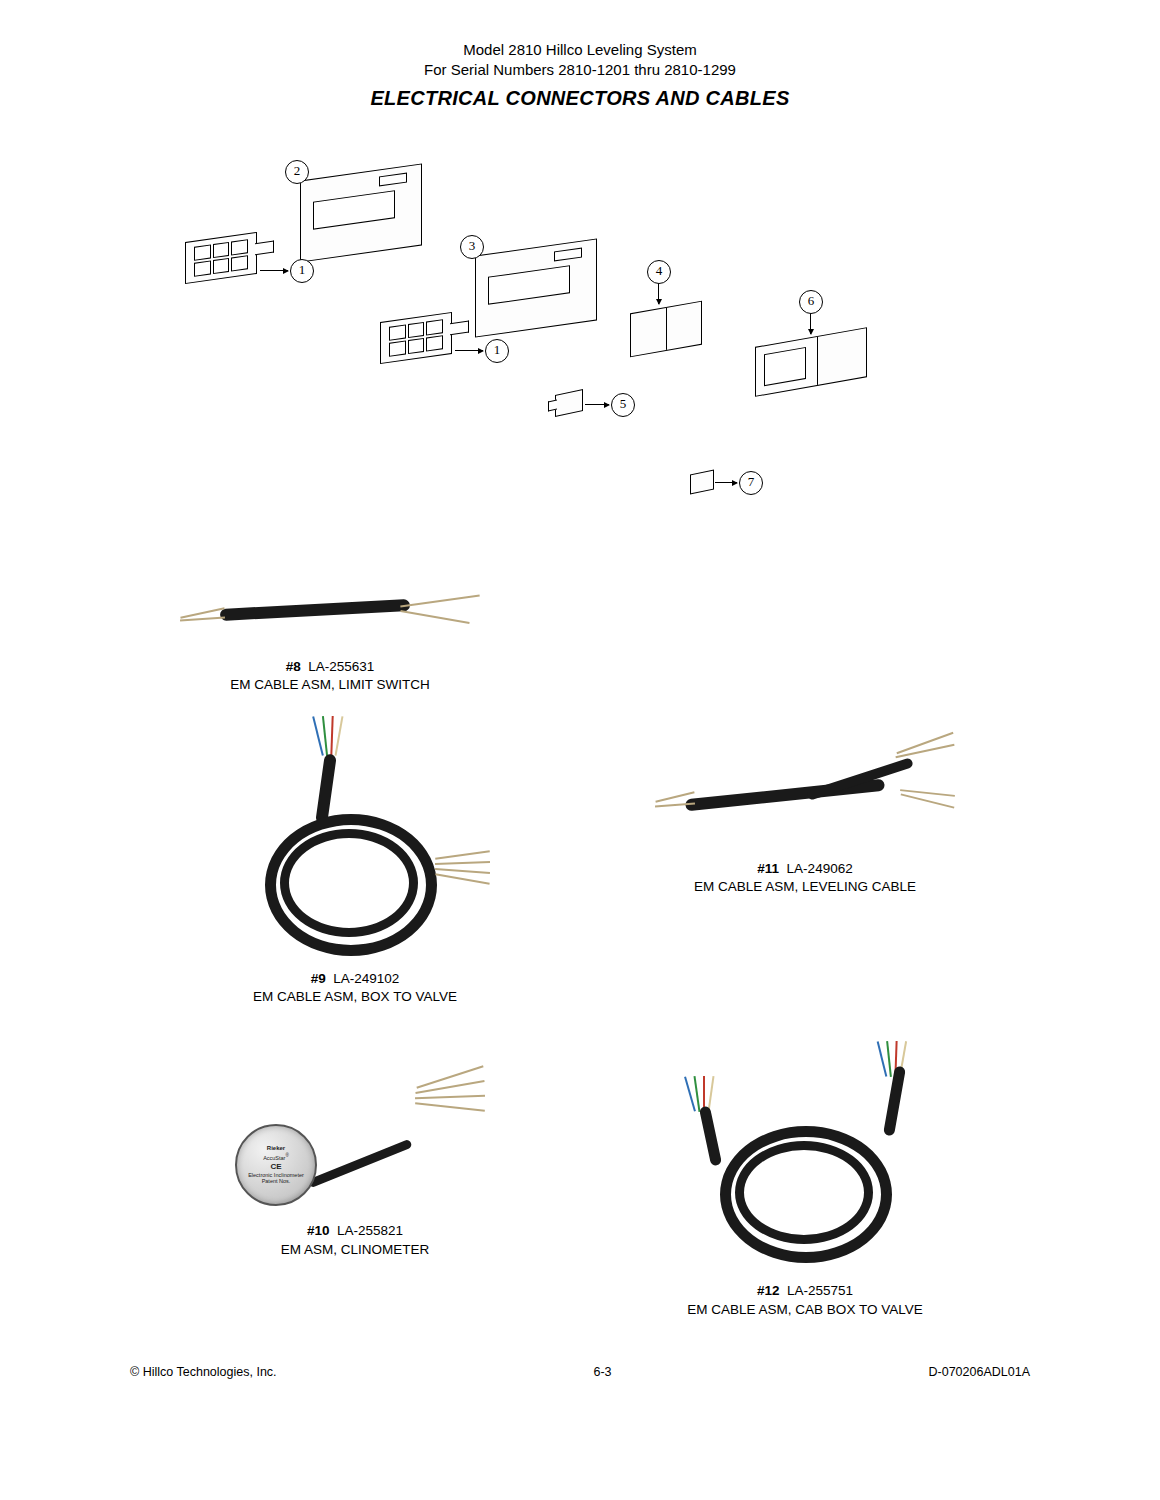Model 2810 Hillco Leveling System
For Serial Numbers 2810-1201 thru 2810-1299
ELECTRICAL CONNECTORS AND CABLES
2
1
3
1
4
5
6
7
#8 LA-255631
EM CABLE ASM, LIMIT SWITCH
#9 LA-249102
EM CABLE ASM, BOX TO VALVE
#11 LA-249062
EM CABLE ASM, LEVELING CABLE
Rieker
AccuStar®
CE
Electronic Inclinometer
Patent Nos.
#10 LA-255821
EM ASM, CLINOMETER
#12 LA-255751
EM CABLE ASM, CAB BOX TO VALVE
© Hillco Technologies, Inc. 6-3 D-070206ADL01A